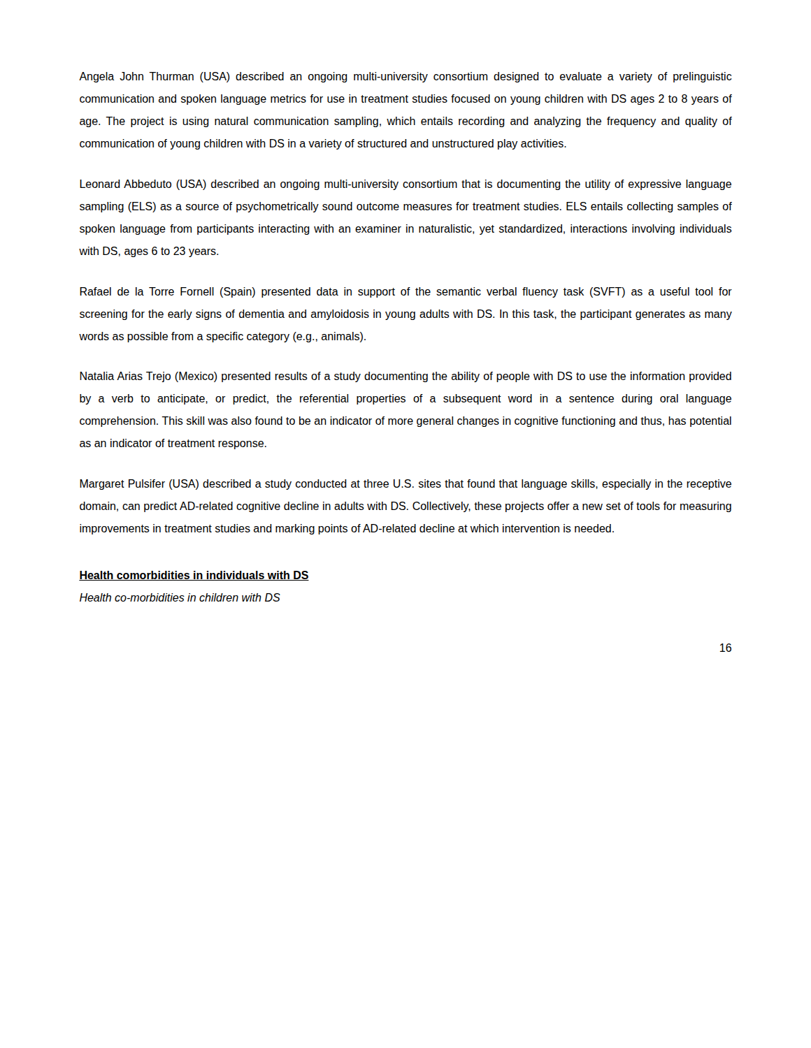Angela John Thurman (USA) described an ongoing multi-university consortium designed to evaluate a variety of prelinguistic communication and spoken language metrics for use in treatment studies focused on young children with DS ages 2 to 8 years of age. The project is using natural communication sampling, which entails recording and analyzing the frequency and quality of communication of young children with DS in a variety of structured and unstructured play activities.
Leonard Abbeduto (USA) described an ongoing multi-university consortium that is documenting the utility of expressive language sampling (ELS) as a source of psychometrically sound outcome measures for treatment studies. ELS entails collecting samples of spoken language from participants interacting with an examiner in naturalistic, yet standardized, interactions involving individuals with DS, ages 6 to 23 years.
Rafael de la Torre Fornell (Spain) presented data in support of the semantic verbal fluency task (SVFT) as a useful tool for screening for the early signs of dementia and amyloidosis in young adults with DS. In this task, the participant generates as many words as possible from a specific category (e.g., animals).
Natalia Arias Trejo (Mexico) presented results of a study documenting the ability of people with DS to use the information provided by a verb to anticipate, or predict, the referential properties of a subsequent word in a sentence during oral language comprehension. This skill was also found to be an indicator of more general changes in cognitive functioning and thus, has potential as an indicator of treatment response.
Margaret Pulsifer (USA) described a study conducted at three U.S. sites that found that language skills, especially in the receptive domain, can predict AD-related cognitive decline in adults with DS. Collectively, these projects offer a new set of tools for measuring improvements in treatment studies and marking points of AD-related decline at which intervention is needed.
Health comorbidities in individuals with DS
Health co-morbidities in children with DS
16